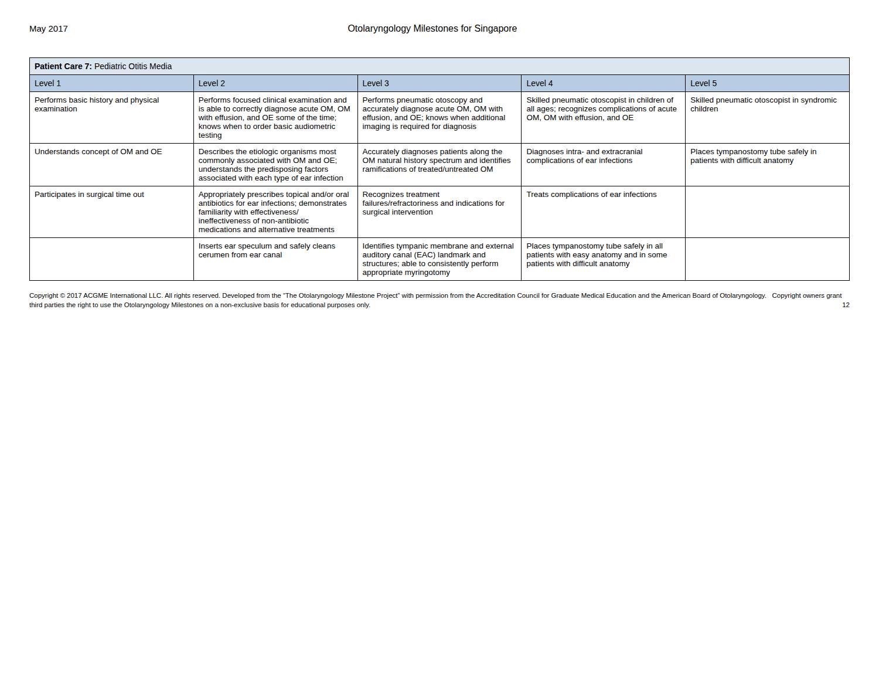May 2017
Otolaryngology Milestones for Singapore
| Patient Care 7: Pediatric Otitis Media |
| Level 1 | Level 2 | Level 3 | Level 4 | Level 5 |
| Performs basic history and physical examination | Performs focused clinical examination and is able to correctly diagnose acute OM, OM with effusion, and OE some of the time; knows when to order basic audiometric testing | Performs pneumatic otoscopy and accurately diagnose acute OM, OM with effusion, and OE; knows when additional imaging is required for diagnosis | Skilled pneumatic otoscopist in children of all ages; recognizes complications of acute OM, OM with effusion, and OE | Skilled pneumatic otoscopist in syndromic children |
| Understands concept of OM and OE | Describes the etiologic organisms most commonly associated with OM and OE; understands the predisposing factors associated with each type of ear infection | Accurately diagnoses patients along the OM natural history spectrum and identifies ramifications of treated/untreated OM | Diagnoses intra- and extracranial complications of ear infections | Places tympanostomy tube safely in patients with difficult anatomy |
| Participates in surgical time out | Appropriately prescribes topical and/or oral antibiotics for ear infections; demonstrates familiarity with effectiveness/ ineffectiveness of non-antibiotic medications and alternative treatments | Recognizes treatment failures/refractoriness and indications for surgical intervention | Treats complications of ear infections | |
| | Inserts ear speculum and safely cleans cerumen from ear canal | Identifies tympanic membrane and external auditory canal (EAC) landmark and structures; able to consistently perform appropriate myringotomy | Places tympanostomy tube safely in all patients with easy anatomy and in some patients with difficult anatomy | |
Copyright © 2017 ACGME International LLC. All rights reserved. Developed from the “The Otolaryngology Milestone Project” with permission from the Accreditation Council for Graduate Medical Education and the American Board of Otolaryngology. Copyright owners grant third parties the right to use the Otolaryngology Milestones on a non-exclusive basis for educational purposes only. 12